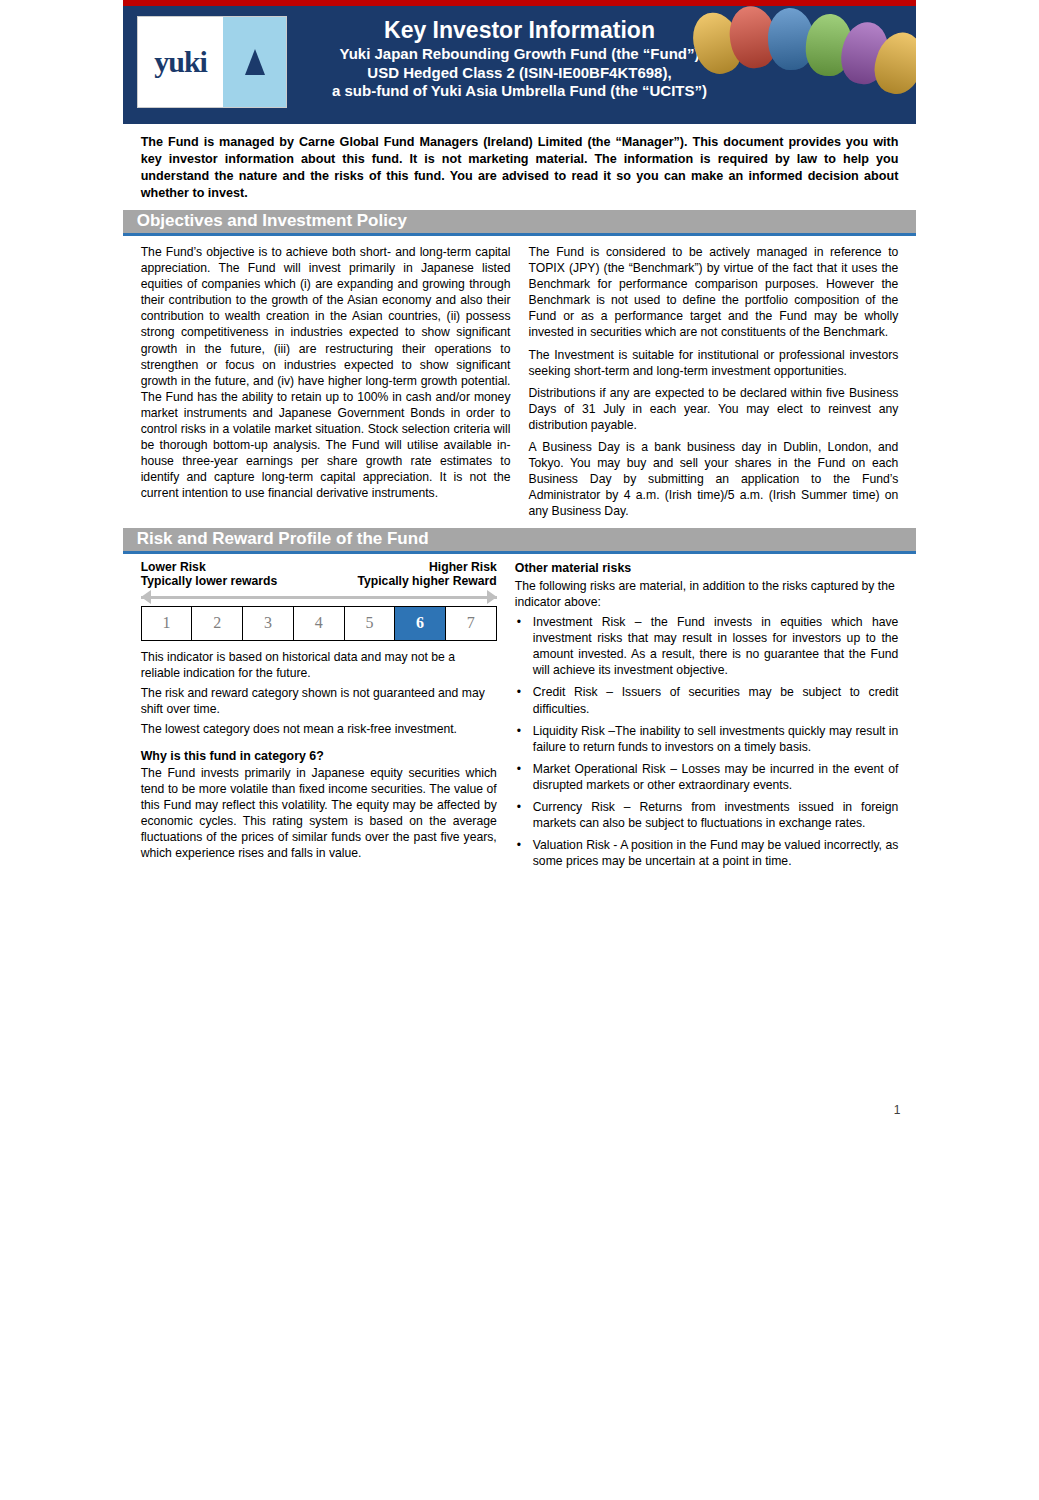yuki
Key Investor Information
Yuki Japan Rebounding Growth Fund (the “Fund”)
USD Hedged Class 2 (ISIN-IE00BF4KT698),
a sub-fund of Yuki Asia Umbrella Fund (the “UCITS”)
The Fund is managed by Carne Global Fund Managers (Ireland) Limited (the “Manager”). This document provides you with key investor information about this fund. It is not marketing material. The information is required by law to help you understand the nature and the risks of this fund. You are advised to read it so you can make an informed decision about whether to invest.
Objectives and Investment Policy
The Fund’s objective is to achieve both short- and long-term capital appreciation. The Fund will invest primarily in Japanese listed equities of companies which (i) are expanding and growing through their contribution to the growth of the Asian economy and also their contribution to wealth creation in the Asian countries, (ii) possess strong competitiveness in industries expected to show significant growth in the future, (iii) are restructuring their operations to strengthen or focus on industries expected to show significant growth in the future, and (iv) have higher long-term growth potential. The Fund has the ability to retain up to 100% in cash and/or money market instruments and Japanese Government Bonds in order to control risks in a volatile market situation. Stock selection criteria will be thorough bottom-up analysis. The Fund will utilise available in-house three-year earnings per share growth rate estimates to identify and capture long-term capital appreciation. It is not the current intention to use financial derivative instruments.
The Fund is considered to be actively managed in reference to TOPIX (JPY) (the “Benchmark”) by virtue of the fact that it uses the Benchmark for performance comparison purposes. However the Benchmark is not used to define the portfolio composition of the Fund or as a performance target and the Fund may be wholly invested in securities which are not constituents of the Benchmark.
The Investment is suitable for institutional or professional investors seeking short-term and long-term investment opportunities.
Distributions if any are expected to be declared within five Business Days of 31 July in each year. You may elect to reinvest any distribution payable.
A Business Day is a bank business day in Dublin, London, and Tokyo. You may buy and sell your shares in the Fund on each Business Day by submitting an application to the Fund’s Administrator by 4 a.m. (Irish time)/5 a.m. (Irish Summer time) on any Business Day.
Risk and Reward Profile of the Fund
Lower Risk
Typically lower rewards
Higher Risk
Typically higher Reward
| 1 | 2 | 3 | 4 | 5 | 6 | 7 |
This indicator is based on historical data and may not be a reliable indication for the future.
The risk and reward category shown is not guaranteed and may shift over time.
The lowest category does not mean a risk-free investment.
Why is this fund in category 6?
The Fund invests primarily in Japanese equity securities which tend to be more volatile than fixed income securities. The value of this Fund may reflect this volatility. The equity may be affected by economic cycles. This rating system is based on the average fluctuations of the prices of similar funds over the past five years, which experience rises and falls in value.
Other material risks
The following risks are material, in addition to the risks captured by the indicator above:
Investment Risk – the Fund invests in equities which have investment risks that may result in losses for investors up to the amount invested. As a result, there is no guarantee that the Fund will achieve its investment objective.
Credit Risk – Issuers of securities may be subject to credit difficulties.
Liquidity Risk –The inability to sell investments quickly may result in failure to return funds to investors on a timely basis.
Market Operational Risk – Losses may be incurred in the event of disrupted markets or other extraordinary events.
Currency Risk – Returns from investments issued in foreign markets can also be subject to fluctuations in exchange rates.
Valuation Risk - A position in the Fund may be valued incorrectly, as some prices may be uncertain at a point in time.
1